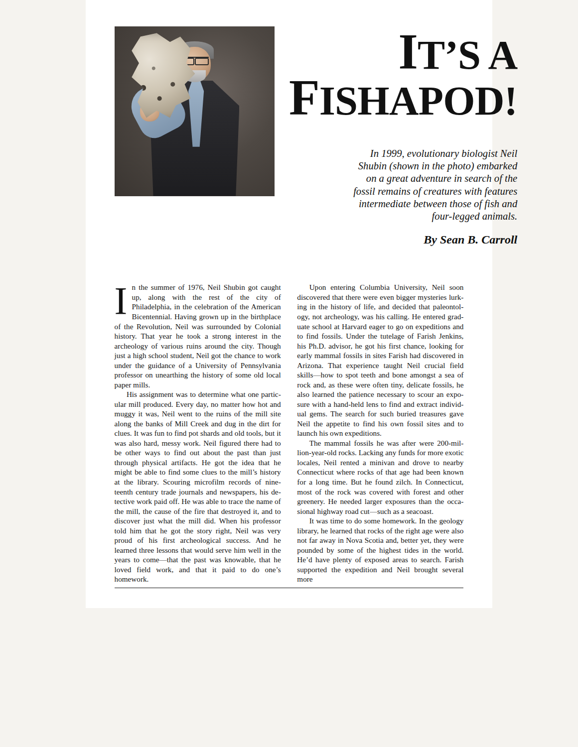It’s a Fishapod!
In 1999, evolutionary biologist Neil Shubin (shown in the photo) embarked on a great adventure in search of the fossil remains of creatures with features intermediate between those of fish and four-legged animals.
By Sean B. Carroll
In the summer of 1976, Neil Shubin got caught up, along with the rest of the city of Philadelphia, in the celebration of the American Bicentennial. Having grown up in the birthplace of the Revolution, Neil was surrounded by Colonial history. That year he took a strong interest in the archeology of various ruins around the city. Though just a high school student, Neil got the chance to work under the guidance of a University of Pennsylvania professor on unearthing the history of some old local paper mills.
His assignment was to determine what one particular mill produced. Every day, no matter how hot and muggy it was, Neil went to the ruins of the mill site along the banks of Mill Creek and dug in the dirt for clues. It was fun to find pot shards and old tools, but it was also hard, messy work. Neil figured there had to be other ways to find out about the past than just through physical artifacts. He got the idea that he might be able to find some clues to the mill’s history at the library. Scouring microfilm records of nineteenth century trade journals and newspapers, his detective work paid off. He was able to trace the name of the mill, the cause of the fire that destroyed it, and to discover just what the mill did. When his professor told him that he got the story right, Neil was very proud of his first archeological success. And he learned three lessons that would serve him well in the years to come—that the past was knowable, that he loved field work, and that it paid to do one’s homework.
Upon entering Columbia University, Neil soon discovered that there were even bigger mysteries lurking in the history of life, and decided that paleontology, not archeology, was his calling. He entered graduate school at Harvard eager to go on expeditions and to find fossils. Under the tutelage of Farish Jenkins, his Ph.D. advisor, he got his first chance, looking for early mammal fossils in sites Farish had discovered in Arizona. That experience taught Neil crucial field skills—how to spot teeth and bone amongst a sea of rock and, as these were often tiny, delicate fossils, he also learned the patience necessary to scour an exposure with a hand-held lens to find and extract individual gems. The search for such buried treasures gave Neil the appetite to find his own fossil sites and to launch his own expeditions.
The mammal fossils he was after were 200-million-year-old rocks. Lacking any funds for more exotic locales, Neil rented a minivan and drove to nearby Connecticut where rocks of that age had been known for a long time. But he found zilch. In Connecticut, most of the rock was covered with forest and other greenery. He needed larger exposures than the occasional highway road cut—such as a seacoast.
It was time to do some homework. In the geology library, he learned that rocks of the right age were also not far away in Nova Scotia and, better yet, they were pounded by some of the highest tides in the world. He’d have plenty of exposed areas to search. Farish supported the expedition and Neil brought several more